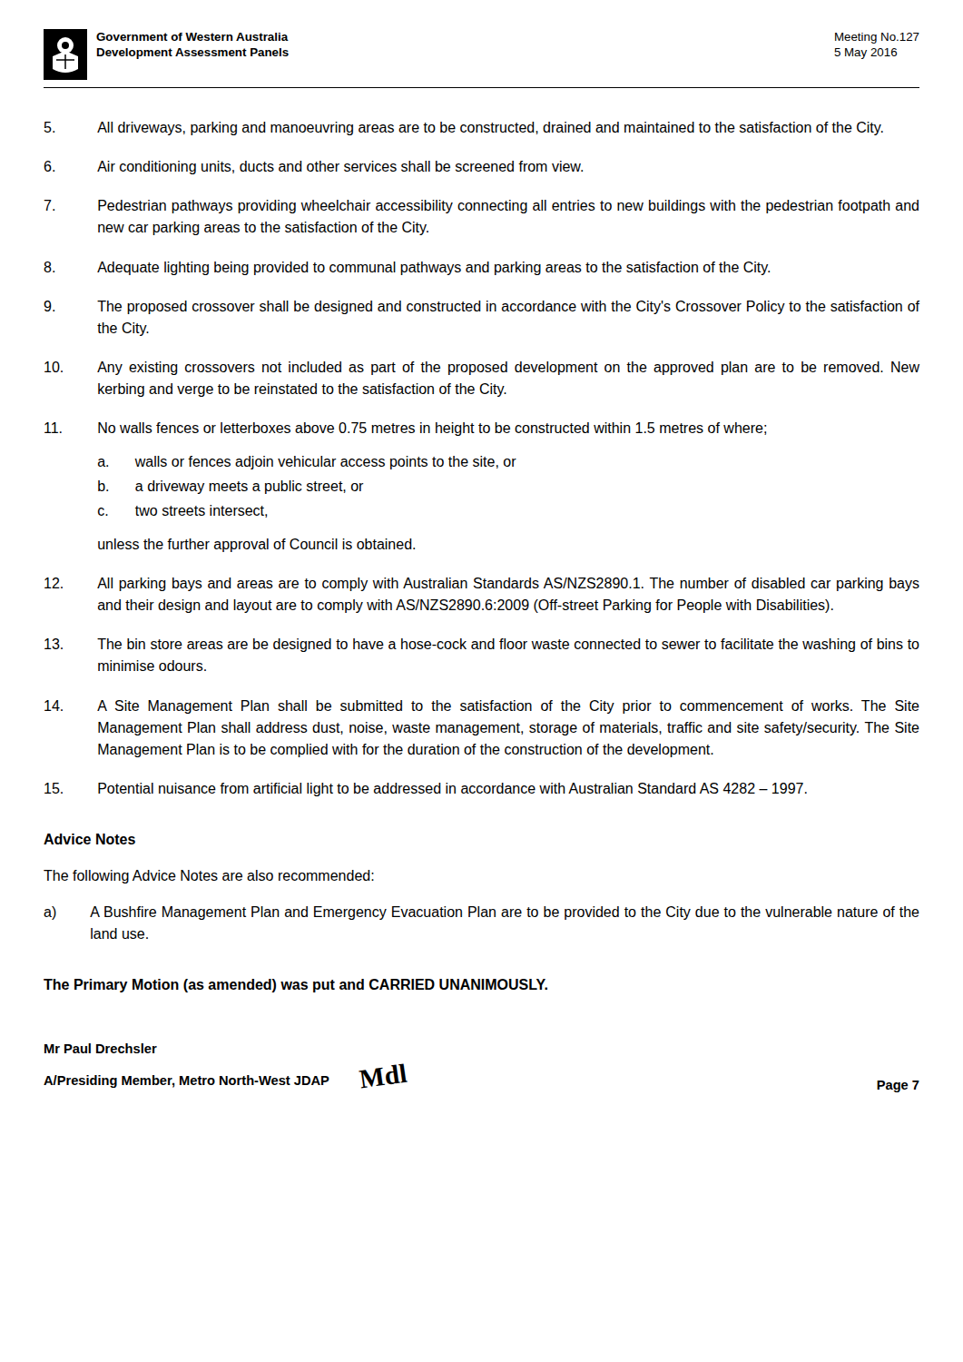Government of Western Australia
Development Assessment Panels
Meeting No.127
5 May 2016
5. All driveways, parking and manoeuvring areas are to be constructed, drained and maintained to the satisfaction of the City.
6. Air conditioning units, ducts and other services shall be screened from view.
7. Pedestrian pathways providing wheelchair accessibility connecting all entries to new buildings with the pedestrian footpath and new car parking areas to the satisfaction of the City.
8. Adequate lighting being provided to communal pathways and parking areas to the satisfaction of the City.
9. The proposed crossover shall be designed and constructed in accordance with the City's Crossover Policy to the satisfaction of the City.
10. Any existing crossovers not included as part of the proposed development on the approved plan are to be removed. New kerbing and verge to be reinstated to the satisfaction of the City.
11. No walls fences or letterboxes above 0.75 metres in height to be constructed within 1.5 metres of where;
a. walls or fences adjoin vehicular access points to the site, or
b. a driveway meets a public street, or
c. two streets intersect,
unless the further approval of Council is obtained.
12. All parking bays and areas are to comply with Australian Standards AS/NZS2890.1. The number of disabled car parking bays and their design and layout are to comply with AS/NZS2890.6:2009 (Off-street Parking for People with Disabilities).
13. The bin store areas are be designed to have a hose-cock and floor waste connected to sewer to facilitate the washing of bins to minimise odours.
14. A Site Management Plan shall be submitted to the satisfaction of the City prior to commencement of works. The Site Management Plan shall address dust, noise, waste management, storage of materials, traffic and site safety/security. The Site Management Plan is to be complied with for the duration of the construction of the development.
15. Potential nuisance from artificial light to be addressed in accordance with Australian Standard AS 4282 – 1997.
Advice Notes
The following Advice Notes are also recommended:
a) A Bushfire Management Plan and Emergency Evacuation Plan are to be provided to the City due to the vulnerable nature of the land use.
The Primary Motion (as amended) was put and CARRIED UNANIMOUSLY.
Mr Paul Drechsler
A/Presiding Member, Metro North-West JDAP Mdl
Page 7